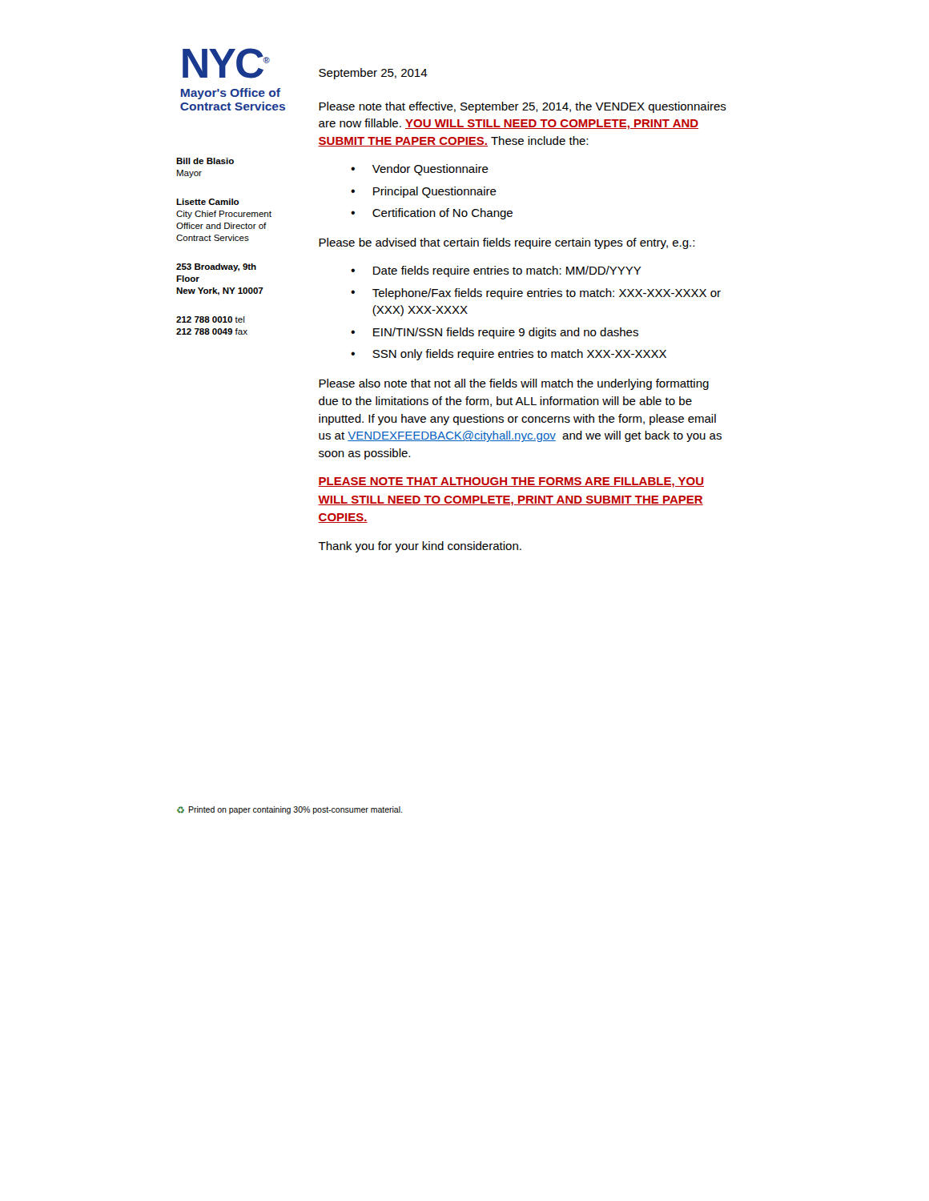NYC® Mayor's Office of
Contract Services
Bill de Blasio
Mayor
Lisette Camilo
City Chief Procurement
Officer and Director of
Contract Services
253 Broadway, 9th
Floor
New York, NY 10007
212 788 0010 tel
212 788 0049 fax
September 25, 2014
Please note that effective, September 25, 2014, the VENDEX questionnaires are now fillable. YOU WILL STILL NEED TO COMPLETE, PRINT AND SUBMIT THE PAPER COPIES. These include the:
Vendor Questionnaire
Principal Questionnaire
Certification of No Change
Please be advised that certain fields require certain types of entry, e.g.:
Date fields require entries to match: MM/DD/YYYY
Telephone/Fax fields require entries to match: XXX-XXX-XXXX or (XXX) XXX-XXXX
EIN/TIN/SSN fields require 9 digits and no dashes
SSN only fields require entries to match XXX-XX-XXXX
Please also note that not all the fields will match the underlying formatting due to the limitations of the form, but ALL information will be able to be inputted. If you have any questions or concerns with the form, please email us at VENDEXFEEDBACK@cityhall.nyc.gov and we will get back to you as soon as possible.
PLEASE NOTE THAT ALTHOUGH THE FORMS ARE FILLABLE, YOU WILL STILL NEED TO COMPLETE, PRINT AND SUBMIT THE PAPER COPIES.
Thank you for your kind consideration.
♻ Printed on paper containing 30% post-consumer material.